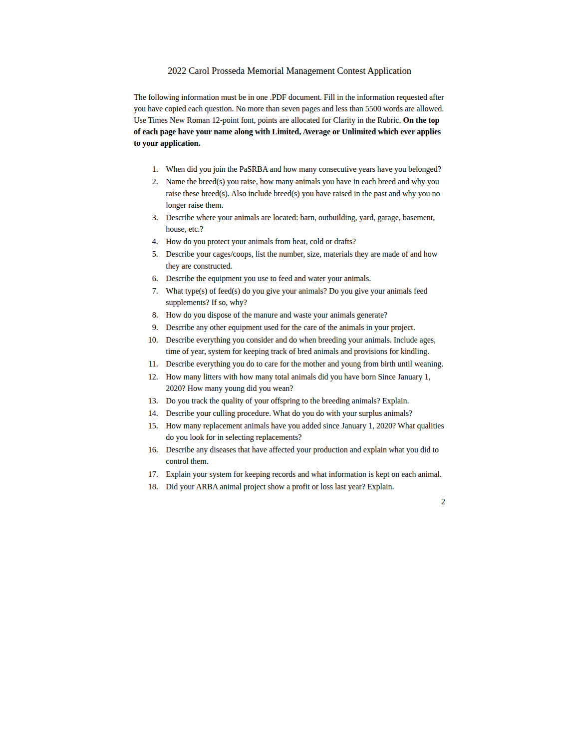2022 Carol Prosseda Memorial Management Contest Application
The following information must be in one .PDF document. Fill in the information requested after you have copied each question. No more than seven pages and less than 5500 words are allowed. Use Times New Roman 12-point font, points are allocated for Clarity in the Rubric. On the top of each page have your name along with Limited, Average or Unlimited which ever applies to your application.
When did you join the PaSRBA and how many consecutive years have you belonged?
Name the breed(s) you raise, how many animals you have in each breed and why you raise these breed(s). Also include breed(s) you have raised in the past and why you no longer raise them.
Describe where your animals are located: barn, outbuilding, yard, garage, basement, house, etc.?
How do you protect your animals from heat, cold or drafts?
Describe your cages/coops, list the number, size, materials they are made of and how they are constructed.
Describe the equipment you use to feed and water your animals.
What type(s) of feed(s) do you give your animals? Do you give your animals feed supplements? If so, why?
How do you dispose of the manure and waste your animals generate?
Describe any other equipment used for the care of the animals in your project.
Describe everything you consider and do when breeding your animals. Include ages, time of year, system for keeping track of bred animals and provisions for kindling.
Describe everything you do to care for the mother and young from birth until weaning.
How many litters with how many total animals did you have born Since January 1, 2020? How many young did you wean?
Do you track the quality of your offspring to the breeding animals? Explain.
Describe your culling procedure. What do you do with your surplus animals?
How many replacement animals have you added since January 1, 2020? What qualities do you look for in selecting replacements?
Describe any diseases that have affected your production and explain what you did to control them.
Explain your system for keeping records and what information is kept on each animal.
Did your ARBA animal project show a profit or loss last year? Explain.
2